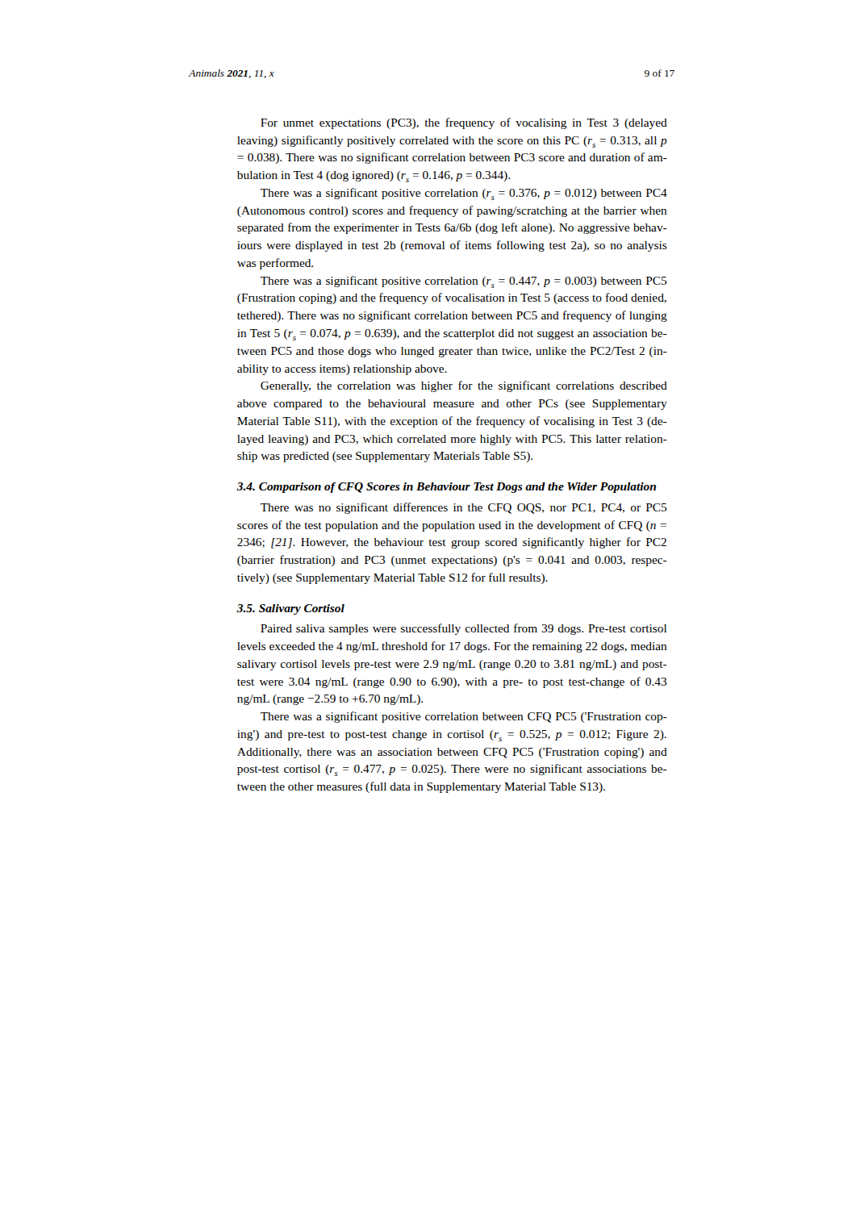Animals 2021, 11, x 9 of 17
For unmet expectations (PC3), the frequency of vocalising in Test 3 (delayed leaving) significantly positively correlated with the score on this PC (rs = 0.313, all p = 0.038). There was no significant correlation between PC3 score and duration of ambulation in Test 4 (dog ignored) (rs = 0.146, p = 0.344).
There was a significant positive correlation (rs = 0.376, p = 0.012) between PC4 (Autonomous control) scores and frequency of pawing/scratching at the barrier when separated from the experimenter in Tests 6a/6b (dog left alone). No aggressive behaviours were displayed in test 2b (removal of items following test 2a), so no analysis was performed.
There was a significant positive correlation (rs = 0.447, p = 0.003) between PC5 (Frustration coping) and the frequency of vocalisation in Test 5 (access to food denied, tethered). There was no significant correlation between PC5 and frequency of lunging in Test 5 (rs = 0.074, p = 0.639), and the scatterplot did not suggest an association between PC5 and those dogs who lunged greater than twice, unlike the PC2/Test 2 (inability to access items) relationship above.
Generally, the correlation was higher for the significant correlations described above compared to the behavioural measure and other PCs (see Supplementary Material Table S11), with the exception of the frequency of vocalising in Test 3 (delayed leaving) and PC3, which correlated more highly with PC5. This latter relationship was predicted (see Supplementary Materials Table S5).
3.4. Comparison of CFQ Scores in Behaviour Test Dogs and the Wider Population
There was no significant differences in the CFQ OQS, nor PC1, PC4, or PC5 scores of the test population and the population used in the development of CFQ (n = 2346; [21]. However, the behaviour test group scored significantly higher for PC2 (barrier frustration) and PC3 (unmet expectations) (p's = 0.041 and 0.003, respectively) (see Supplementary Material Table S12 for full results).
3.5. Salivary Cortisol
Paired saliva samples were successfully collected from 39 dogs. Pre-test cortisol levels exceeded the 4 ng/mL threshold for 17 dogs. For the remaining 22 dogs, median salivary cortisol levels pre-test were 2.9 ng/mL (range 0.20 to 3.81 ng/mL) and post-test were 3.04 ng/mL (range 0.90 to 6.90), with a pre- to post test-change of 0.43 ng/mL (range −2.59 to +6.70 ng/mL).
There was a significant positive correlation between CFQ PC5 ('Frustration coping') and pre-test to post-test change in cortisol (rs = 0.525, p = 0.012; Figure 2). Additionally, there was an association between CFQ PC5 ('Frustration coping') and post-test cortisol (rs = 0.477, p = 0.025). There were no significant associations between the other measures (full data in Supplementary Material Table S13).